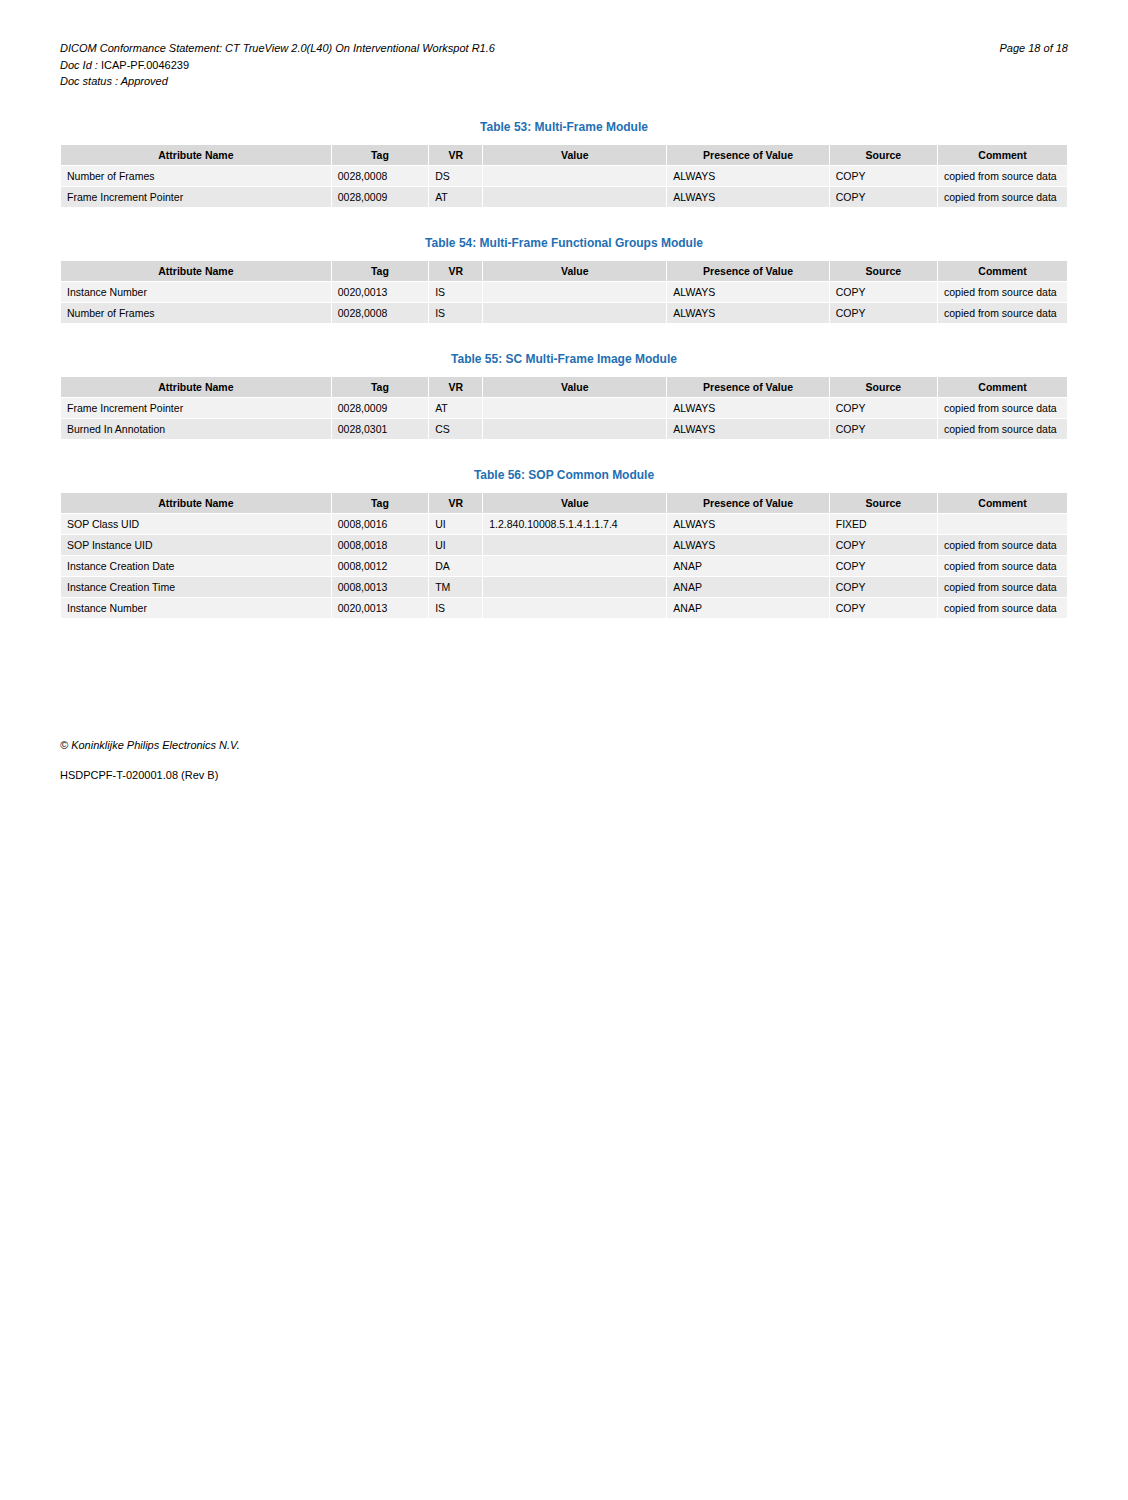Page 18 of 18 DICOM Conformance Statement: CT TrueView 2.0(L40) On Interventional Workspot R1.6
Doc Id : ICAP-PF.0046239
Doc status : Approved
Table 53: Multi-Frame Module
| Attribute Name | Tag | VR | Value | Presence of Value | Source | Comment |
| --- | --- | --- | --- | --- | --- | --- |
| Number of Frames | 0028,0008 | DS | | ALWAYS | COPY | copied from source data |
| Frame Increment Pointer | 0028,0009 | AT | | ALWAYS | COPY | copied from source data |
Table 54: Multi-Frame Functional Groups Module
| Attribute Name | Tag | VR | Value | Presence of Value | Source | Comment |
| --- | --- | --- | --- | --- | --- | --- |
| Instance Number | 0020,0013 | IS | | ALWAYS | COPY | copied from source data |
| Number of Frames | 0028,0008 | IS | | ALWAYS | COPY | copied from source data |
Table 55: SC Multi-Frame Image Module
| Attribute Name | Tag | VR | Value | Presence of Value | Source | Comment |
| --- | --- | --- | --- | --- | --- | --- |
| Frame Increment Pointer | 0028,0009 | AT | | ALWAYS | COPY | copied from source data |
| Burned In Annotation | 0028,0301 | CS | | ALWAYS | COPY | copied from source data |
Table 56: SOP Common Module
| Attribute Name | Tag | VR | Value | Presence of Value | Source | Comment |
| --- | --- | --- | --- | --- | --- | --- |
| SOP Class UID | 0008,0016 | UI | 1.2.840.10008.5.1.4.1.1.7.4 | ALWAYS | FIXED | |
| SOP Instance UID | 0008,0018 | UI | | ALWAYS | COPY | copied from source data |
| Instance Creation Date | 0008,0012 | DA | | ANAP | COPY | copied from source data |
| Instance Creation Time | 0008,0013 | TM | | ANAP | COPY | copied from source data |
| Instance Number | 0020,0013 | IS | | ANAP | COPY | copied from source data |
© Koninklijke Philips Electronics N.V.
HSDPCPF-T-020001.08 (Rev B)